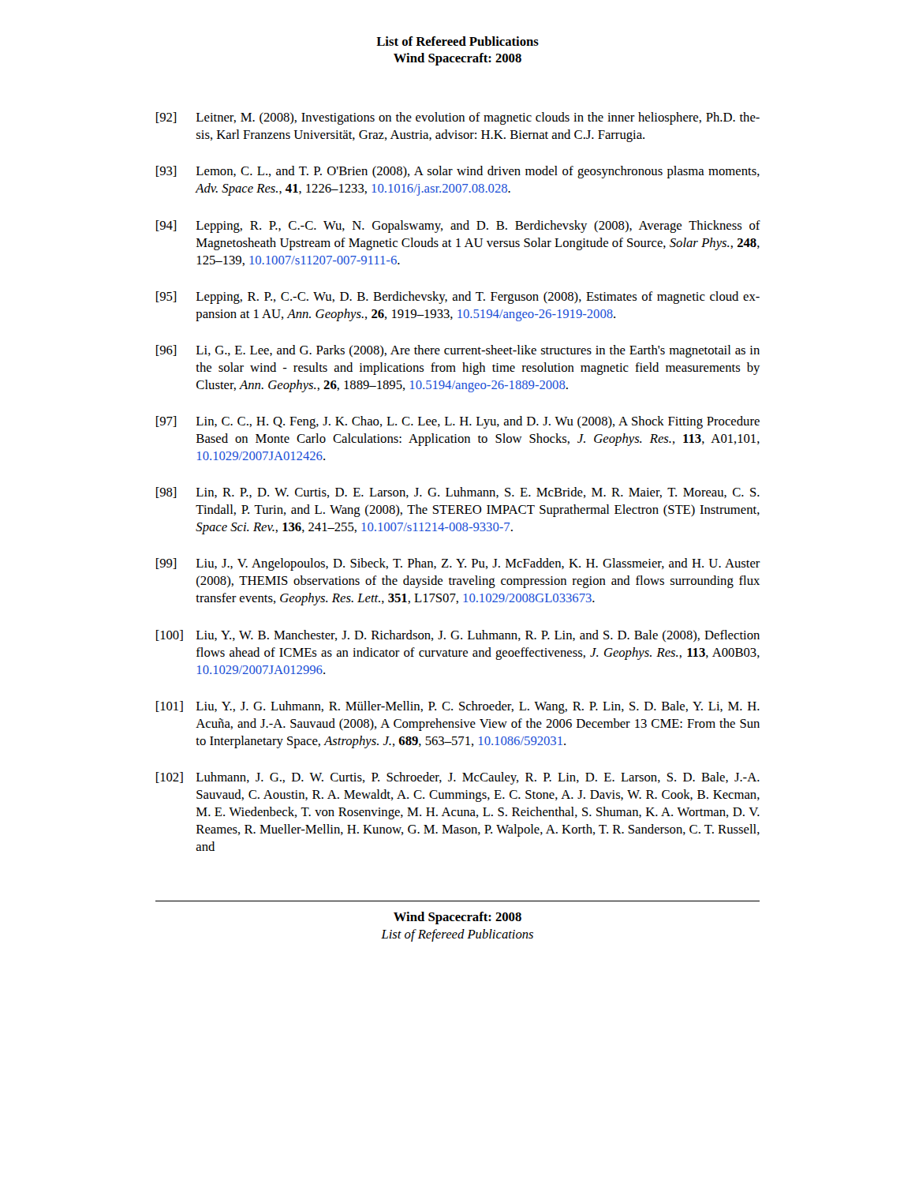List of Refereed Publications Wind Spacecraft: 2008
[92] Leitner, M. (2008), Investigations on the evolution of magnetic clouds in the inner heliosphere, Ph.D. thesis, Karl Franzens Universität, Graz, Austria, advisor: H.K. Biernat and C.J. Farrugia.
[93] Lemon, C. L., and T. P. O'Brien (2008), A solar wind driven model of geosynchronous plasma moments, Adv. Space Res., 41, 1226–1233, 10.1016/j.asr.2007.08.028.
[94] Lepping, R. P., C.-C. Wu, N. Gopalswamy, and D. B. Berdichevsky (2008), Average Thickness of Magnetosheath Upstream of Magnetic Clouds at 1 AU versus Solar Longitude of Source, Solar Phys., 248, 125–139, 10.1007/s11207-007-9111-6.
[95] Lepping, R. P., C.-C. Wu, D. B. Berdichevsky, and T. Ferguson (2008), Estimates of magnetic cloud expansion at 1 AU, Ann. Geophys., 26, 1919–1933, 10.5194/angeo-26-1919-2008.
[96] Li, G., E. Lee, and G. Parks (2008), Are there current-sheet-like structures in the Earth's magnetotail as in the solar wind - results and implications from high time resolution magnetic field measurements by Cluster, Ann. Geophys., 26, 1889–1895, 10.5194/angeo-26-1889-2008.
[97] Lin, C. C., H. Q. Feng, J. K. Chao, L. C. Lee, L. H. Lyu, and D. J. Wu (2008), A Shock Fitting Procedure Based on Monte Carlo Calculations: Application to Slow Shocks, J. Geophys. Res., 113, A01,101, 10.1029/2007JA012426.
[98] Lin, R. P., D. W. Curtis, D. E. Larson, J. G. Luhmann, S. E. McBride, M. R. Maier, T. Moreau, C. S. Tindall, P. Turin, and L. Wang (2008), The STEREO IMPACT Suprathermal Electron (STE) Instrument, Space Sci. Rev., 136, 241–255, 10.1007/s11214-008-9330-7.
[99] Liu, J., V. Angelopoulos, D. Sibeck, T. Phan, Z. Y. Pu, J. McFadden, K. H. Glassmeier, and H. U. Auster (2008), THEMIS observations of the dayside traveling compression region and flows surrounding flux transfer events, Geophys. Res. Lett., 351, L17S07, 10.1029/2008GL033673.
[100] Liu, Y., W. B. Manchester, J. D. Richardson, J. G. Luhmann, R. P. Lin, and S. D. Bale (2008), Deflection flows ahead of ICMEs as an indicator of curvature and geoeffectiveness, J. Geophys. Res., 113, A00B03, 10.1029/2007JA012996.
[101] Liu, Y., J. G. Luhmann, R. Müller-Mellin, P. C. Schroeder, L. Wang, R. P. Lin, S. D. Bale, Y. Li, M. H. Acuña, and J.-A. Sauvaud (2008), A Comprehensive View of the 2006 December 13 CME: From the Sun to Interplanetary Space, Astrophys. J., 689, 563–571, 10.1086/592031.
[102] Luhmann, J. G., D. W. Curtis, P. Schroeder, J. McCauley, R. P. Lin, D. E. Larson, S. D. Bale, J.-A. Sauvaud, C. Aoustin, R. A. Mewaldt, A. C. Cummings, E. C. Stone, A. J. Davis, W. R. Cook, B. Kecman, M. E. Wiedenbeck, T. von Rosenvinge, M. H. Acuna, L. S. Reichenthal, S. Shuman, K. A. Wortman, D. V. Reames, R. Mueller-Mellin, H. Kunow, G. M. Mason, P. Walpole, A. Korth, T. R. Sanderson, C. T. Russell, and
Wind Spacecraft: 2008 List of Refereed Publications